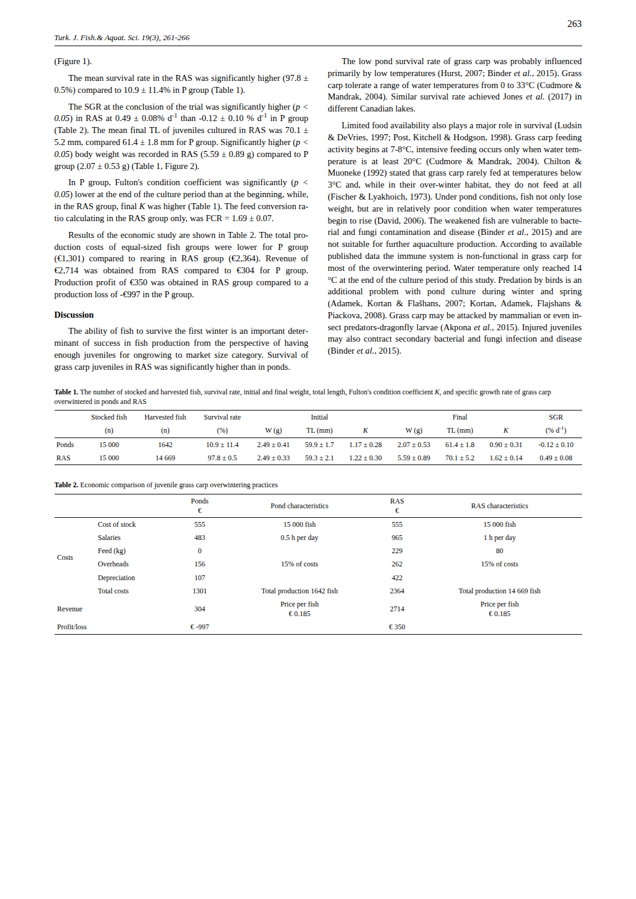263
Turk. J. Fish.& Aquat. Sci. 19(3), 261-266
(Figure 1).
The mean survival rate in the RAS was significantly higher (97.8 ± 0.5%) compared to 10.9 ± 11.4% in P group (Table 1).
The SGR at the conclusion of the trial was significantly higher (p < 0.05) in RAS at 0.49 ± 0.08% d-1 than -0.12 ± 0.10 % d-1 in P group (Table 2). The mean final TL of juveniles cultured in RAS was 70.1 ± 5.2 mm, compared 61.4 ± 1.8 mm for P group. Significantly higher (p < 0.05) body weight was recorded in RAS (5.59 ± 0.89 g) compared to P group (2.07 ± 0.53 g) (Table 1, Figure 2).
In P group, Fulton's condition coefficient was significantly (p < 0.05) lower at the end of the culture period than at the beginning, while, in the RAS group, final K was higher (Table 1). The feed conversion ratio calculating in the RAS group only, was FCR = 1.69 ± 0.07.
Results of the economic study are shown in Table 2. The total production costs of equal-sized fish groups were lower for P group (€1,301) compared to rearing in RAS group (€2,364). Revenue of €2,714 was obtained from RAS compared to €304 for P group. Production profit of €350 was obtained in RAS group compared to a production loss of -€997 in the P group.
Discussion
The ability of fish to survive the first winter is an important determinant of success in fish production from the perspective of having enough juveniles for ongrowing to market size category. Survival of grass carp juveniles in RAS was significantly higher than in ponds.
The low pond survival rate of grass carp was probably influenced primarily by low temperatures (Hurst, 2007; Binder et al., 2015). Grass carp tolerate a range of water temperatures from 0 to 33°C (Cudmore & Mandrak, 2004). Similar survival rate achieved Jones et al. (2017) in different Canadian lakes.
Limited food availability also plays a major role in survival (Ludsin & DeVries, 1997; Post, Kitchell & Hodgson, 1998). Grass carp feeding activity begins at 7-8°C, intensive feeding occurs only when water temperature is at least 20°C (Cudmore & Mandrak, 2004). Chilton & Muoneke (1992) stated that grass carp rarely fed at temperatures below 3°C and, while in their over-winter habitat, they do not feed at all (Fischer & Lyakhoich, 1973). Under pond conditions, fish not only lose weight, but are in relatively poor condition when water temperatures begin to rise (David, 2006). The weakened fish are vulnerable to bacterial and fungi contamination and disease (Binder et al., 2015) and are not suitable for further aquaculture production. According to available published data the immune system is non-functional in grass carp for most of the overwintering period. Water temperature only reached 14 °C at the end of the culture period of this study. Predation by birds is an additional problem with pond culture during winter and spring (Adamek, Kortan & Flašhans, 2007; Kortan, Adamek, Flajshans & Piackova, 2008). Grass carp may be attacked by mammalian or even insect predators-dragonfly larvae (Akpona et al., 2015). Injured juveniles may also contract secondary bacterial and fungi infection and disease (Binder et al., 2015).
Table 1. The number of stocked and harvested fish, survival rate, initial and final weight, total length, Fulton's condition coefficient K , and specific growth rate of grass carp overwintered in ponds and RAS
| | Stocked fish | Harvested fish | Survival rate | Initial | Final | SGR |
| --- | --- | --- | --- | --- | --- | --- |
| | (n) | (n) | (%) | W (g) | TL (mm) | K | W (g) | TL (mm) | K | (% d -1 ) |
| Ponds | 15 000 | 1642 | 10.9 ± 11.4 | 2.49 ± 0.41 | 59.9 ± 1.7 | 1.17 ± 0.28 | 2.07 ± 0.53 | 61.4 ± 1.8 | 0.90 ± 0.31 | -0.12 ± 0.10 |
| RAS | 15 000 | 14 669 | 97.8 ± 0.5 | 2.49 ± 0.33 | 59.3 ± 2.1 | 1.22 ± 0.30 | 5.59 ± 0.89 | 70.1 ± 5.2 | 1.62 ± 0.14 | 0.49 ± 0.08 |
Table 2. Economic comparison of juvenile grass carp overwintering practices
| | | Ponds € | Pond characteristics | RAS € | RAS characteristics |
| --- | --- | --- | --- | --- | --- |
| Costs | Cost of stock | 555 | 15 000 fish | 555 | 15 000 fish |
| Salaries | 483 | 0.5 h per day | 965 | 1 h per day |
| Feed (kg) | 0 | | 229 | 80 |
| Overheads | 156 | 15% of costs | 262 | 15% of costs |
| Depreciation | 107 | | 422 | |
| Total costs | 1301 | Total production 1642 fish | 2364 | Total production 14 669 fish |
| Revenue | 304 | Price per fish € 0.185 | 2714 | Price per fish € 0.185 |
| Profit/loss | € -997 | | € 350 | |